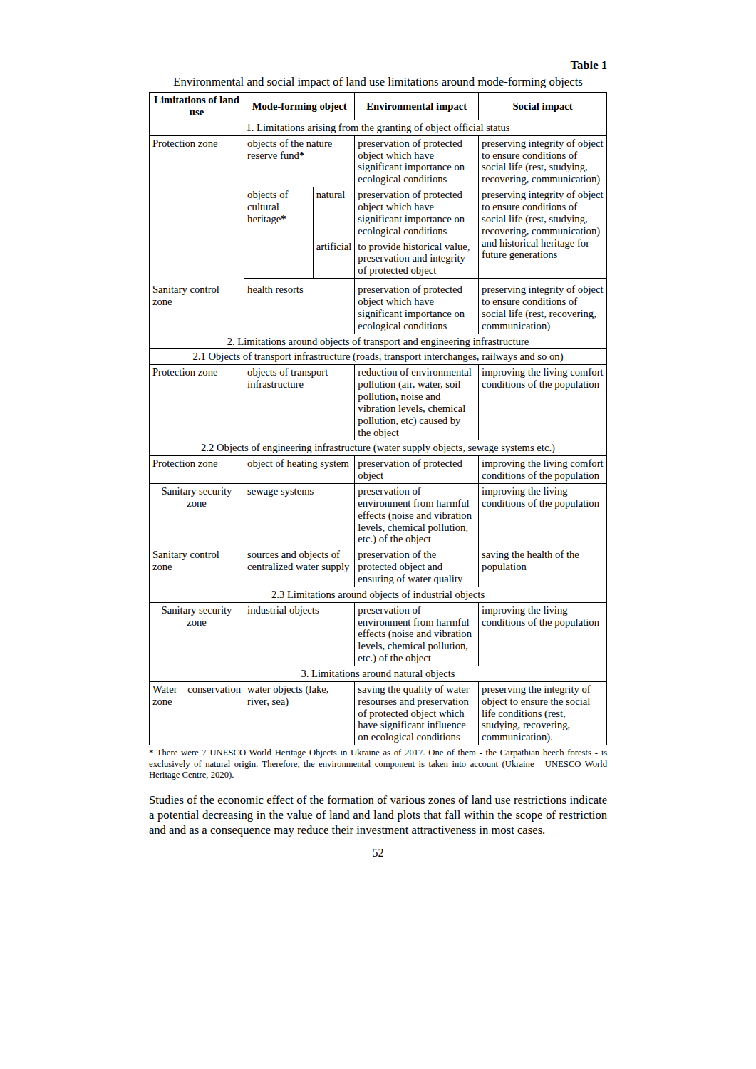Table 1
Environmental and social impact of land use limitations around mode-forming objects
| Limitations of land use | Mode-forming object | Environmental impact | Social impact |
| --- | --- | --- | --- |
| 1. Limitations arising from the granting of object official status |
| Protection zone | objects of the nature reserve fund * | preservation of protected object which have significant importance on ecological conditions | preserving integrity of object to ensure conditions of social life (rest, studying, recovering, communication) |
| objects of cultural heritage * | natural | preservation of protected object which have significant importance on ecological conditions | preserving integrity of object to ensure conditions of social life (rest, studying, recovering, communication) and historical heritage for future generations |
| artificial | to provide historical value, preservation and integrity of protected object |
| Sanitary control zone | health resorts | preservation of protected object which have significant importance on ecological conditions | preserving integrity of object to ensure conditions of social life (rest, recovering, communication) |
| 2. Limitations around objects of transport and engineering infrastructure |
| 2.1 Objects of transport infrastructure (roads, transport interchanges, railways and so on) |
| Protection zone | objects of transport infrastructure | reduction of environmental pollution (air, water, soil pollution, noise and vibration levels, chemical pollution, etc) caused by the object | improving the living comfort conditions of the population |
| 2.2 Objects of engineering infrastructure (water supply objects, sewage systems etc.) |
| Protection zone | object of heating system | preservation of protected object | improving the living comfort conditions of the population |
| Sanitary security zone | sewage systems | preservation of environment from harmful effects (noise and vibration levels, chemical pollution, etc.) of the object | improving the living conditions of the population |
| Sanitary control zone | sources and objects of centralized water supply | preservation of the protected object and ensuring of water quality | saving the health of the population |
| 2.3 Limitations around objects of industrial objects |
| Sanitary security zone | industrial objects | preservation of environment from harmful effects (noise and vibration levels, chemical pollution, etc.) of the object | improving the living conditions of the population |
| 3. Limitations around natural objects |
| Water conservation zone | water objects (lake, river, sea) | saving the quality of water resourses and preservation of protected object which have significant influence on ecological conditions | preserving the integrity of object to ensure the social life conditions (rest, studying, recovering, communication). |
* There were 7 UNESCO World Heritage Objects in Ukraine as of 2017. One of them - the Carpathian beech forests - is exclusively of natural origin. Therefore, the environmental component is taken into account (Ukraine - UNESCO World Heritage Centre, 2020).
Studies of the economic effect of the formation of various zones of land use restrictions indicate a potential decreasing in the value of land and land plots that fall within the scope of restriction and and as a consequence may reduce their investment attractiveness in most cases.
52